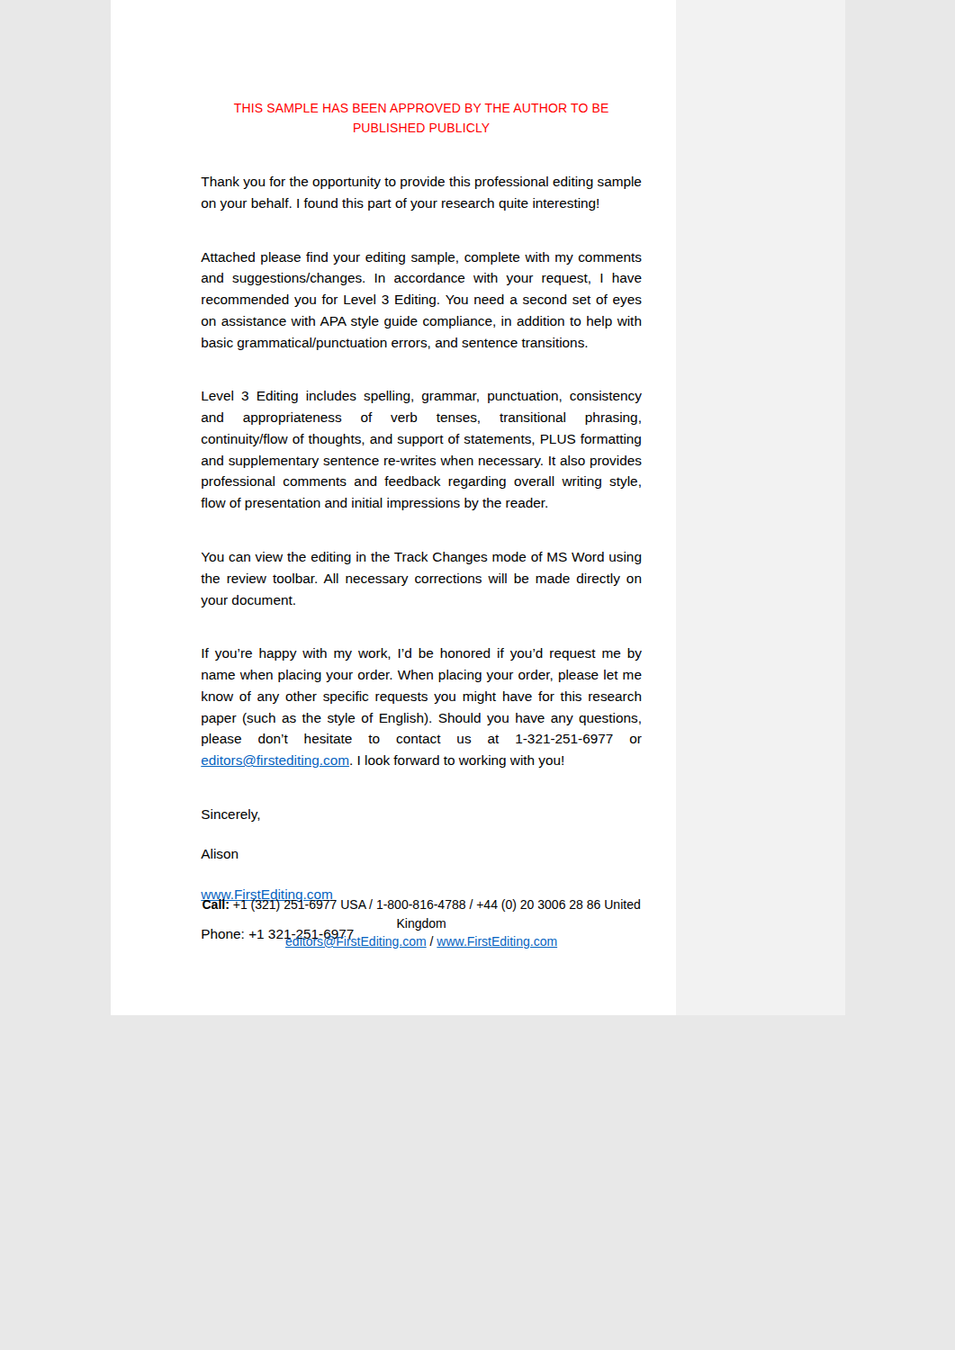THIS SAMPLE HAS BEEN APPROVED BY THE AUTHOR TO BE PUBLISHED PUBLICLY
Thank you for the opportunity to provide this professional editing sample on your behalf. I found this part of your research quite interesting!
Attached please find your editing sample, complete with my comments and suggestions/changes. In accordance with your request, I have recommended you for Level 3 Editing. You need a second set of eyes on assistance with APA style guide compliance, in addition to help with basic grammatical/punctuation errors, and sentence transitions.
Level 3 Editing includes spelling, grammar, punctuation, consistency and appropriateness of verb tenses, transitional phrasing, continuity/flow of thoughts, and support of statements, PLUS formatting and supplementary sentence re-writes when necessary. It also provides professional comments and feedback regarding overall writing style, flow of presentation and initial impressions by the reader.
You can view the editing in the Track Changes mode of MS Word using the review toolbar. All necessary corrections will be made directly on your document.
If you’re happy with my work, I’d be honored if you’d request me by name when placing your order. When placing your order, please let me know of any other specific requests you might have for this research paper (such as the style of English). Should you have any questions, please don’t hesitate to contact us at 1-321-251-6977 or editors@firstediting.com. I look forward to working with you!
Sincerely,
Alison
www.FirstEditing.com
Phone: +1 321-251-6977
Call: +1 (321) 251-6977 USA / 1-800-816-4788 / +44 (0) 20 3006 28 86 United Kingdom
editors@FirstEditing.com / www.FirstEditing.com